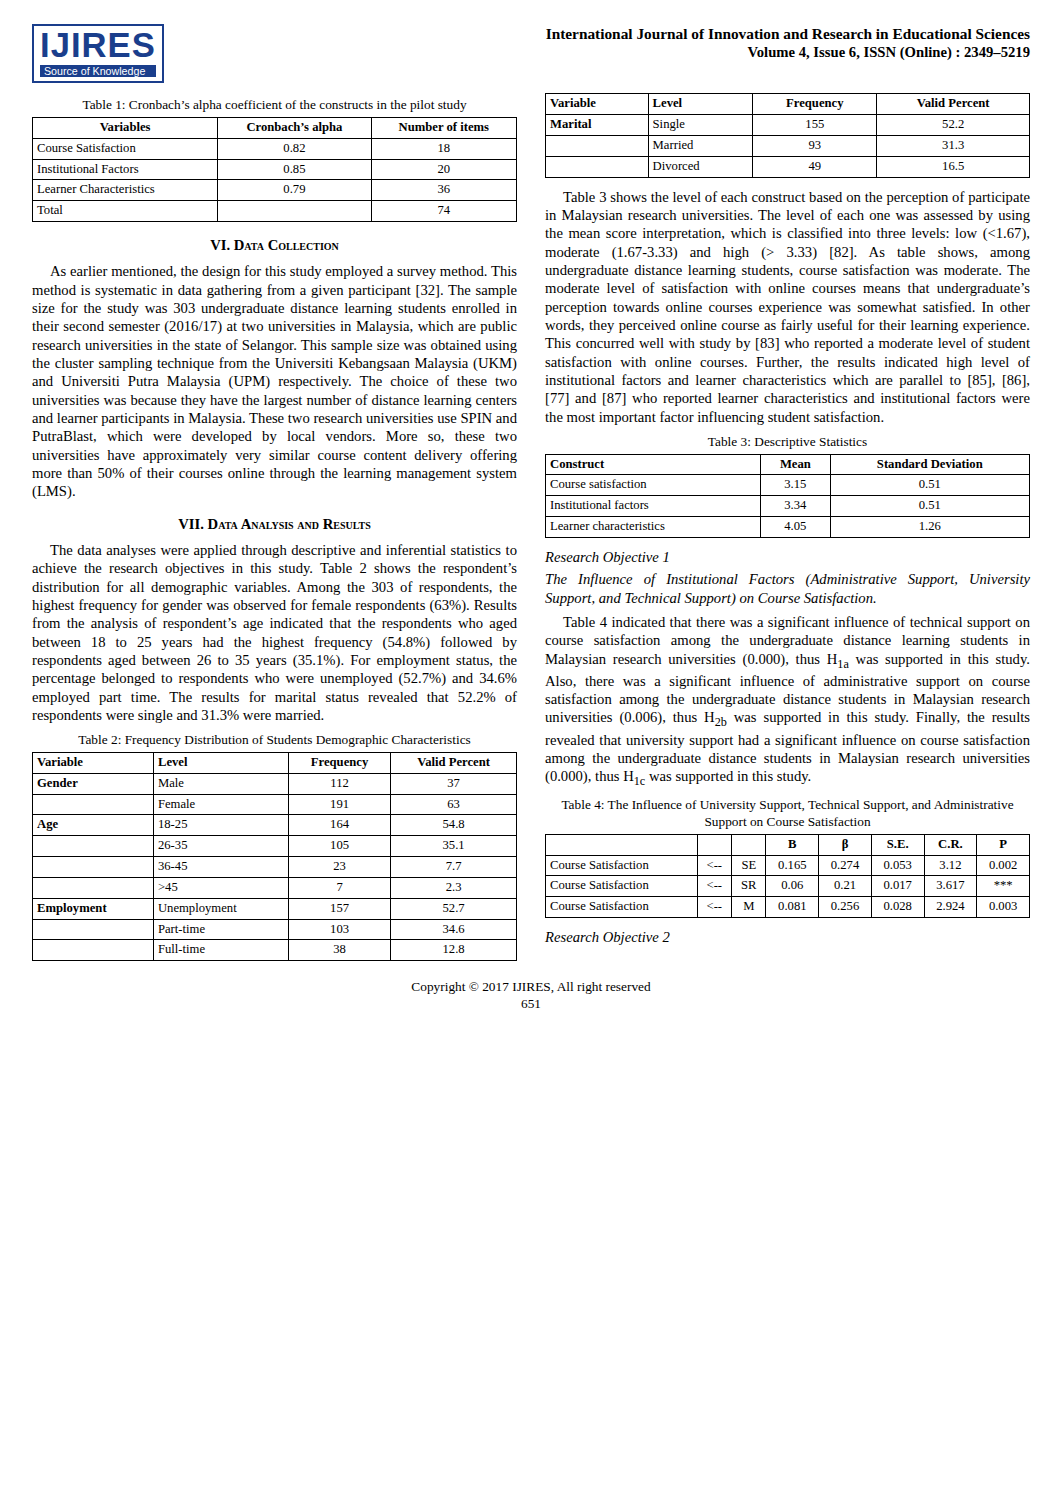IJIRES Source of Knowledge
International Journal of Innovation and Research in Educational Sciences
Volume 4, Issue 6, ISSN (Online) : 2349–5219
Table 1: Cronbach’s alpha coefficient of the constructs in the pilot study
| Variables | Cronbach’s alpha | Number of items |
| --- | --- | --- |
| Course Satisfaction | 0.82 | 18 |
| Institutional Factors | 0.85 | 20 |
| Learner Characteristics | 0.79 | 36 |
| Total | | 74 |
VI. Data Collection
As earlier mentioned, the design for this study employed a survey method. This method is systematic in data gathering from a given participant [32]. The sample size for the study was 303 undergraduate distance learning students enrolled in their second semester (2016/17) at two universities in Malaysia, which are public research universities in the state of Selangor. This sample size was obtained using the cluster sampling technique from the Universiti Kebangsaan Malaysia (UKM) and Universiti Putra Malaysia (UPM) respectively. The choice of these two universities was because they have the largest number of distance learning centers and learner participants in Malaysia. These two research universities use SPIN and PutraBlast, which were developed by local vendors. More so, these two universities have approximately very similar course content delivery offering more than 50% of their courses online through the learning management system (LMS).
VII. Data Analysis and Results
The data analyses were applied through descriptive and inferential statistics to achieve the research objectives in this study. Table 2 shows the respondent’s distribution for all demographic variables. Among the 303 of respondents, the highest frequency for gender was observed for female respondents (63%). Results from the analysis of respondent’s age indicated that the respondents who aged between 18 to 25 years had the highest frequency (54.8%) followed by respondents aged between 26 to 35 years (35.1%). For employment status, the percentage belonged to respondents who were unemployed (52.7%) and 34.6% employed part time. The results for marital status revealed that 52.2% of respondents were single and 31.3% were married.
Table 2: Frequency Distribution of Students Demographic Characteristics
| Variable | Level | Frequency | Valid Percent |
| --- | --- | --- | --- |
| Gender | Male | 112 | 37 |
| | Female | 191 | 63 |
| Age | 18-25 | 164 | 54.8 |
| | 26-35 | 105 | 35.1 |
| | 36-45 | 23 | 7.7 |
| | >45 | 7 | 2.3 |
| Employment | Unemployment | 157 | 52.7 |
| | Part-time | 103 | 34.6 |
| | Full-time | 38 | 12.8 |
| Variable | Level | Frequency | Valid Percent |
| --- | --- | --- | --- |
| Marital | Single | 155 | 52.2 |
| | Married | 93 | 31.3 |
| | Divorced | 49 | 16.5 |
Table 3 shows the level of each construct based on the perception of participate in Malaysian research universities. The level of each one was assessed by using the mean score interpretation, which is classified into three levels: low (<1.67), moderate (1.67-3.33) and high (> 3.33) [82]. As table shows, among undergraduate distance learning students, course satisfaction was moderate. The moderate level of satisfaction with online courses means that undergraduate’s perception towards online courses experience was somewhat satisfied. In other words, they perceived online course as fairly useful for their learning experience. This concurred well with study by [83] who reported a moderate level of student satisfaction with online courses. Further, the results indicated high level of institutional factors and learner characteristics which are parallel to [85], [86], [77] and [87] who reported learner characteristics and institutional factors were the most important factor influencing student satisfaction.
Table 3: Descriptive Statistics
| Construct | Mean | Standard Deviation |
| --- | --- | --- |
| Course satisfaction | 3.15 | 0.51 |
| Institutional factors | 3.34 | 0.51 |
| Learner characteristics | 4.05 | 1.26 |
Research Objective 1
The Influence of Institutional Factors (Administrative Support, University Support, and Technical Support) on Course Satisfaction.
Table 4 indicated that there was a significant influence of technical support on course satisfaction among the undergraduate distance learning students in Malaysian research universities (0.000), thus H1a was supported in this study. Also, there was a significant influence of administrative support on course satisfaction among the undergraduate distance students in Malaysian research universities (0.006), thus H2b was supported in this study. Finally, the results revealed that university support had a significant influence on course satisfaction among the undergraduate distance students in Malaysian research universities (0.000), thus H1c was supported in this study.
Table 4: The Influence of University Support, Technical Support, and Administrative Support on Course Satisfaction
| | | | B | β | S.E. | C.R. | P |
| --- | --- | --- | --- | --- | --- | --- | --- |
| Course Satisfaction | <-- | SE | 0.165 | 0.274 | 0.053 | 3.12 | 0.002 |
| Course Satisfaction | <-- | SR | 0.06 | 0.21 | 0.017 | 3.617 | *** |
| Course Satisfaction | <-- | M | 0.081 | 0.256 | 0.028 | 2.924 | 0.003 |
Research Objective 2
Copyright © 2017 IJIRES, All right reserved
651